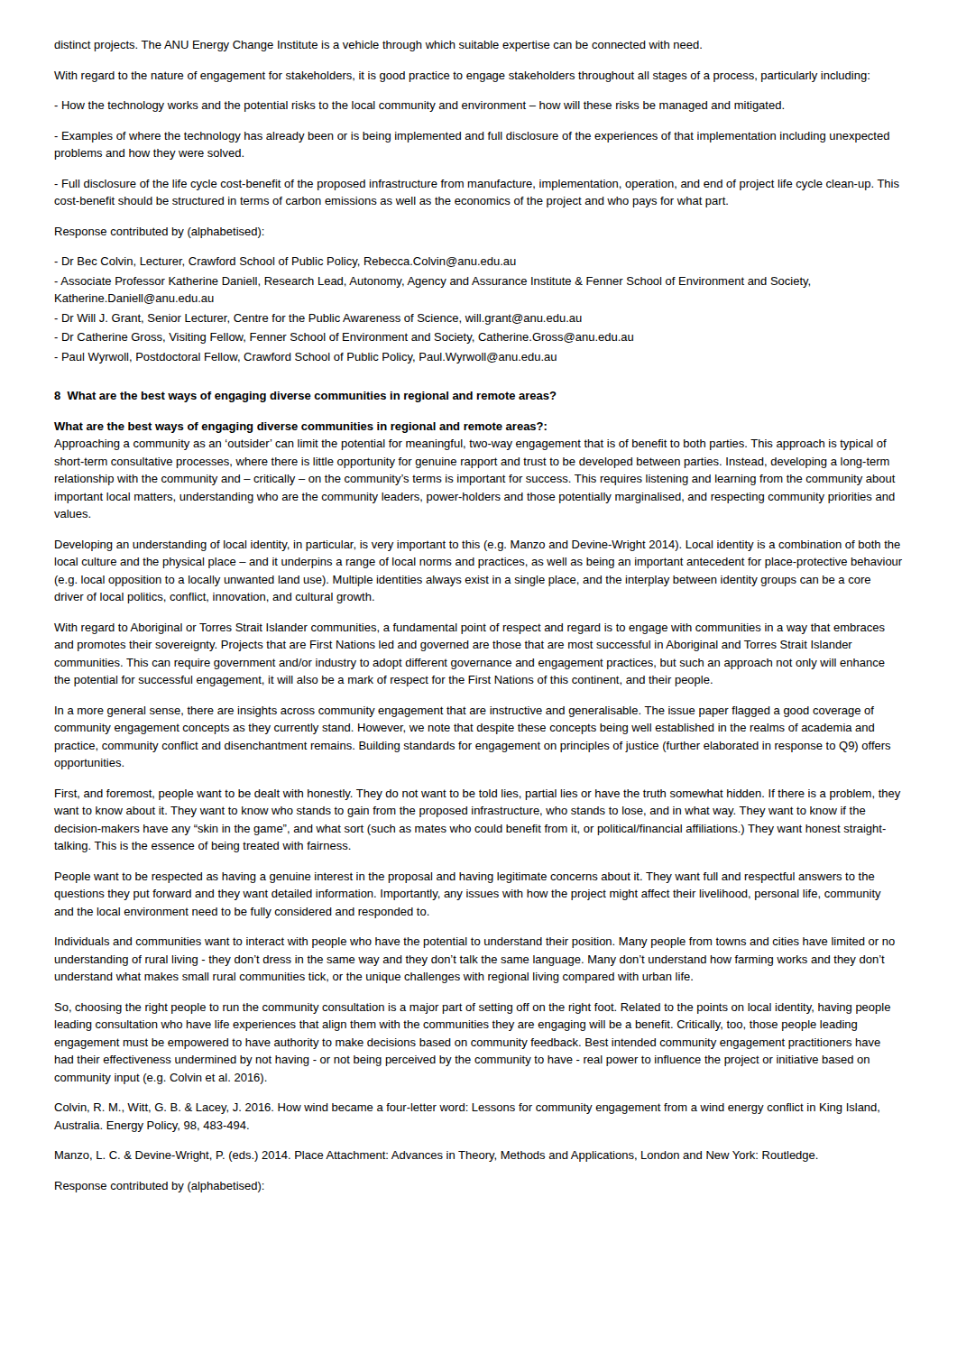distinct projects. The ANU Energy Change Institute is a vehicle through which suitable expertise can be connected with need.
With regard to the nature of engagement for stakeholders, it is good practice to engage stakeholders throughout all stages of a process, particularly including:
- How the technology works and the potential risks to the local community and environment – how will these risks be managed and mitigated.
- Examples of where the technology has already been or is being implemented and full disclosure of the experiences of that implementation including unexpected problems and how they were solved.
- Full disclosure of the life cycle cost-benefit of the proposed infrastructure from manufacture, implementation, operation, and end of project life cycle clean-up. This cost-benefit should be structured in terms of carbon emissions as well as the economics of the project and who pays for what part.
Response contributed by (alphabetised):
- Dr Bec Colvin, Lecturer, Crawford School of Public Policy, Rebecca.Colvin@anu.edu.au
- Associate Professor Katherine Daniell, Research Lead, Autonomy, Agency and Assurance Institute & Fenner School of Environment and Society, Katherine.Daniell@anu.edu.au
- Dr Will J. Grant, Senior Lecturer, Centre for the Public Awareness of Science, will.grant@anu.edu.au
- Dr Catherine Gross, Visiting Fellow, Fenner School of Environment and Society, Catherine.Gross@anu.edu.au
- Paul Wyrwoll, Postdoctoral Fellow, Crawford School of Public Policy, Paul.Wyrwoll@anu.edu.au
8 What are the best ways of engaging diverse communities in regional and remote areas?
What are the best ways of engaging diverse communities in regional and remote areas?:
Approaching a community as an ‘outsider’ can limit the potential for meaningful, two-way engagement that is of benefit to both parties. This approach is typical of short-term consultative processes, where there is little opportunity for genuine rapport and trust to be developed between parties. Instead, developing a long-term relationship with the community and – critically – on the community’s terms is important for success. This requires listening and learning from the community about important local matters, understanding who are the community leaders, power-holders and those potentially marginalised, and respecting community priorities and values.
Developing an understanding of local identity, in particular, is very important to this (e.g. Manzo and Devine-Wright 2014). Local identity is a combination of both the local culture and the physical place – and it underpins a range of local norms and practices, as well as being an important antecedent for place-protective behaviour (e.g. local opposition to a locally unwanted land use). Multiple identities always exist in a single place, and the interplay between identity groups can be a core driver of local politics, conflict, innovation, and cultural growth.
With regard to Aboriginal or Torres Strait Islander communities, a fundamental point of respect and regard is to engage with communities in a way that embraces and promotes their sovereignty. Projects that are First Nations led and governed are those that are most successful in Aboriginal and Torres Strait Islander communities. This can require government and/or industry to adopt different governance and engagement practices, but such an approach not only will enhance the potential for successful engagement, it will also be a mark of respect for the First Nations of this continent, and their people.
In a more general sense, there are insights across community engagement that are instructive and generalisable. The issue paper flagged a good coverage of community engagement concepts as they currently stand. However, we note that despite these concepts being well established in the realms of academia and practice, community conflict and disenchantment remains. Building standards for engagement on principles of justice (further elaborated in response to Q9) offers opportunities.
First, and foremost, people want to be dealt with honestly. They do not want to be told lies, partial lies or have the truth somewhat hidden. If there is a problem, they want to know about it. They want to know who stands to gain from the proposed infrastructure, who stands to lose, and in what way. They want to know if the decision-makers have any “skin in the game”, and what sort (such as mates who could benefit from it, or political/financial affiliations.) They want honest straight-talking. This is the essence of being treated with fairness.
People want to be respected as having a genuine interest in the proposal and having legitimate concerns about it. They want full and respectful answers to the questions they put forward and they want detailed information. Importantly, any issues with how the project might affect their livelihood, personal life, community and the local environment need to be fully considered and responded to.
Individuals and communities want to interact with people who have the potential to understand their position. Many people from towns and cities have limited or no understanding of rural living - they don’t dress in the same way and they don’t talk the same language. Many don’t understand how farming works and they don’t understand what makes small rural communities tick, or the unique challenges with regional living compared with urban life.
So, choosing the right people to run the community consultation is a major part of setting off on the right foot. Related to the points on local identity, having people leading consultation who have life experiences that align them with the communities they are engaging will be a benefit. Critically, too, those people leading engagement must be empowered to have authority to make decisions based on community feedback. Best intended community engagement practitioners have had their effectiveness undermined by not having - or not being perceived by the community to have - real power to influence the project or initiative based on community input (e.g. Colvin et al. 2016).
Colvin, R. M., Witt, G. B. & Lacey, J. 2016. How wind became a four-letter word: Lessons for community engagement from a wind energy conflict in King Island, Australia. Energy Policy, 98, 483-494.
Manzo, L. C. & Devine-Wright, P. (eds.) 2014. Place Attachment: Advances in Theory, Methods and Applications, London and New York: Routledge.
Response contributed by (alphabetised):